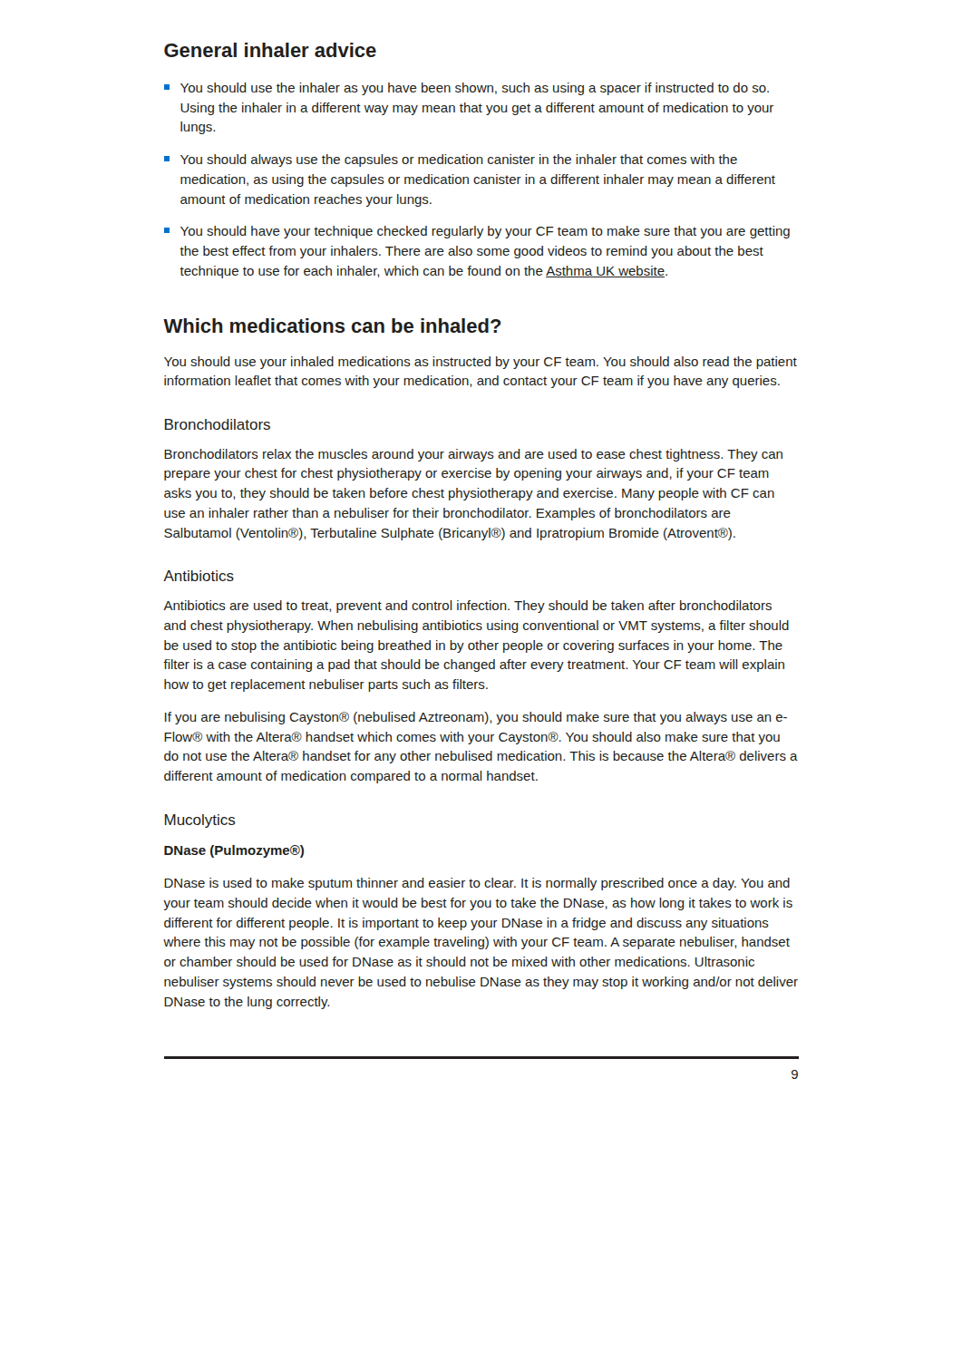General inhaler advice
You should use the inhaler as you have been shown, such as using a spacer if instructed to do so. Using the inhaler in a different way may mean that you get a different amount of medication to your lungs.
You should always use the capsules or medication canister in the inhaler that comes with the medication, as using the capsules or medication canister in a different inhaler may mean a different amount of medication reaches your lungs.
You should have your technique checked regularly by your CF team to make sure that you are getting the best effect from your inhalers. There are also some good videos to remind you about the best technique to use for each inhaler, which can be found on the Asthma UK website.
Which medications can be inhaled?
You should use your inhaled medications as instructed by your CF team. You should also read the patient information leaflet that comes with your medication, and contact your CF team if you have any queries.
Bronchodilators
Bronchodilators relax the muscles around your airways and are used to ease chest tightness. They can prepare your chest for chest physiotherapy or exercise by opening your airways and, if your CF team asks you to, they should be taken before chest physiotherapy and exercise. Many people with CF can use an inhaler rather than a nebuliser for their bronchodilator. Examples of bronchodilators are Salbutamol (Ventolin®), Terbutaline Sulphate (Bricanyl®) and Ipratropium Bromide (Atrovent®).
Antibiotics
Antibiotics are used to treat, prevent and control infection. They should be taken after bronchodilators and chest physiotherapy. When nebulising antibiotics using conventional or VMT systems, a filter should be used to stop the antibiotic being breathed in by other people or covering surfaces in your home. The filter is a case containing a pad that should be changed after every treatment. Your CF team will explain how to get replacement nebuliser parts such as filters.
If you are nebulising Cayston® (nebulised Aztreonam), you should make sure that you always use an e-Flow® with the Altera® handset which comes with your Cayston®. You should also make sure that you do not use the Altera® handset for any other nebulised medication. This is because the Altera® delivers a different amount of medication compared to a normal handset.
Mucolytics
DNase (Pulmozyme®)
DNase is used to make sputum thinner and easier to clear. It is normally prescribed once a day. You and your team should decide when it would be best for you to take the DNase, as how long it takes to work is different for different people. It is important to keep your DNase in a fridge and discuss any situations where this may not be possible (for example traveling) with your CF team. A separate nebuliser, handset or chamber should be used for DNase as it should not be mixed with other medications. Ultrasonic nebuliser systems should never be used to nebulise DNase as they may stop it working and/or not deliver DNase to the lung correctly.
9